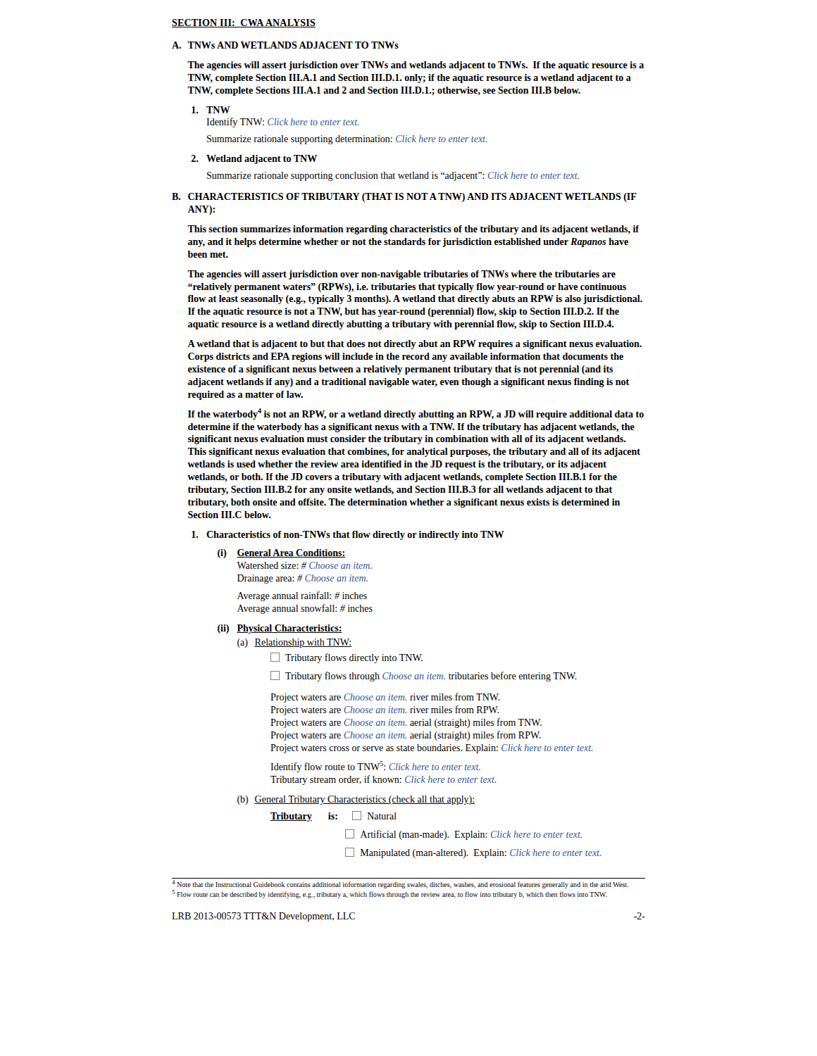SECTION III: CWA ANALYSIS
A. TNWs AND WETLANDS ADJACENT TO TNWs
The agencies will assert jurisdiction over TNWs and wetlands adjacent to TNWs. If the aquatic resource is a TNW, complete Section III.A.1 and Section III.D.1. only; if the aquatic resource is a wetland adjacent to a TNW, complete Sections III.A.1 and 2 and Section III.D.1.; otherwise, see Section III.B below.
1. TNW
Identify TNW: Click here to enter text.
Summarize rationale supporting determination: Click here to enter text.
2. Wetland adjacent to TNW
Summarize rationale supporting conclusion that wetland is “adjacent”: Click here to enter text.
B. CHARACTERISTICS OF TRIBUTARY (THAT IS NOT A TNW) AND ITS ADJACENT WETLANDS (IF ANY):
This section summarizes information regarding characteristics of the tributary and its adjacent wetlands, if any, and it helps determine whether or not the standards for jurisdiction established under Rapanos have been met.
The agencies will assert jurisdiction over non-navigable tributaries of TNWs where the tributaries are “relatively permanent waters” (RPWs), i.e. tributaries that typically flow year-round or have continuous flow at least seasonally (e.g., typically 3 months). A wetland that directly abuts an RPW is also jurisdictional. If the aquatic resource is not a TNW, but has year-round (perennial) flow, skip to Section III.D.2. If the aquatic resource is a wetland directly abutting a tributary with perennial flow, skip to Section III.D.4.
A wetland that is adjacent to but that does not directly abut an RPW requires a significant nexus evaluation. Corps districts and EPA regions will include in the record any available information that documents the existence of a significant nexus between a relatively permanent tributary that is not perennial (and its adjacent wetlands if any) and a traditional navigable water, even though a significant nexus finding is not required as a matter of law.
If the waterbody4 is not an RPW, or a wetland directly abutting an RPW, a JD will require additional data to determine if the waterbody has a significant nexus with a TNW. If the tributary has adjacent wetlands, the significant nexus evaluation must consider the tributary in combination with all of its adjacent wetlands. This significant nexus evaluation that combines, for analytical purposes, the tributary and all of its adjacent wetlands is used whether the review area identified in the JD request is the tributary, or its adjacent wetlands, or both. If the JD covers a tributary with adjacent wetlands, complete Section III.B.1 for the tributary, Section III.B.2 for any onsite wetlands, and Section III.B.3 for all wetlands adjacent to that tributary, both onsite and offsite. The determination whether a significant nexus exists is determined in Section III.C below.
1. Characteristics of non-TNWs that flow directly or indirectly into TNW
(i) General Area Conditions:
Watershed size: # Choose an item. Drainage area: # Choose an item. Average annual rainfall: # inches Average annual snowfall: # inches
(ii) Physical Characteristics:
(a) Relationship with TNW:
Tributary flows directly into TNW.
Tributary flows through Choose an item. tributaries before entering TNW.
Project waters are Choose an item. river miles from TNW.
Project waters are Choose an item. river miles from RPW.
Project waters are Choose an item. aerial (straight) miles from TNW.
Project waters are Choose an item. aerial (straight) miles from RPW.
Project waters cross or serve as state boundaries. Explain: Click here to enter text.
Identify flow route to TNW5: Click here to enter text.
Tributary stream order, if known: Click here to enter text.
(b) General Tributary Characteristics (check all that apply):
Tributary is: Natural
Artificial (man-made). Explain: Click here to enter text.
Manipulated (man-altered). Explain: Click here to enter text.
4 Note that the Instructional Guidebook contains additional information regarding swales, ditches, washes, and erosional features generally and in the arid West.
5 Flow route can be described by identifying, e.g., tributary a, which flows through the review area, to flow into tributary b, which then flows into TNW.
LRB 2013-00573 TTT&N Development, LLC
-2-